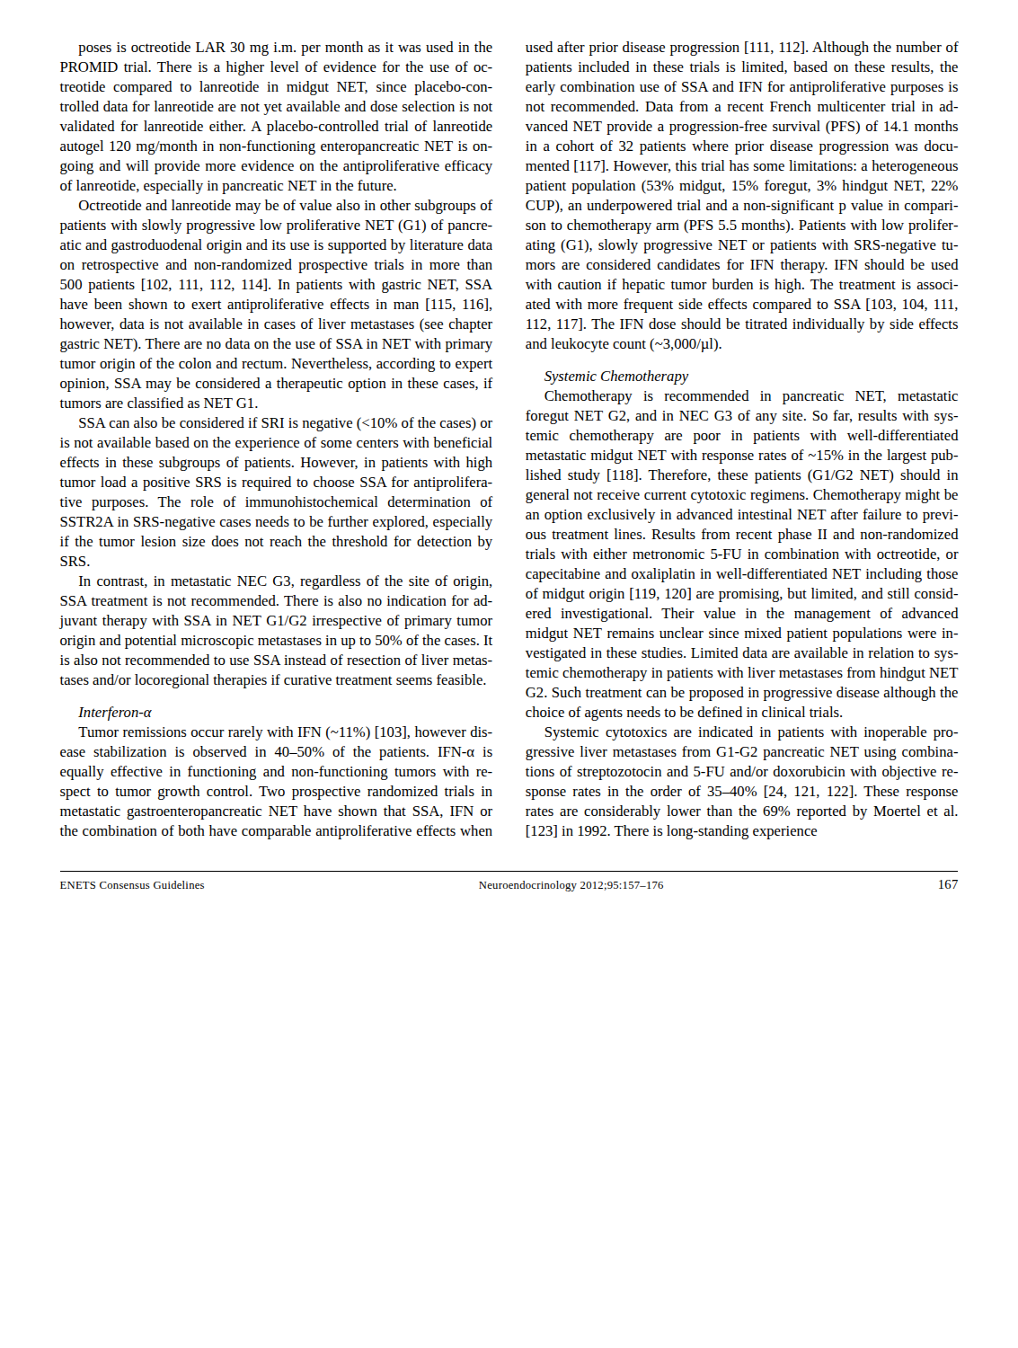poses is octreotide LAR 30 mg i.m. per month as it was used in the PROMID trial. There is a higher level of evidence for the use of octreotide compared to lanreotide in midgut NET, since placebo-controlled data for lanreotide are not yet available and dose selection is not validated for lanreotide either. A placebo-controlled trial of lanreotide autogel 120 mg/month in non-functioning enteropancreatic NET is ongoing and will provide more evidence on the antiproliferative efficacy of lanreotide, especially in pancreatic NET in the future.
Octreotide and lanreotide may be of value also in other subgroups of patients with slowly progressive low proliferative NET (G1) of pancreatic and gastroduodenal origin and its use is supported by literature data on retrospective and non-randomized prospective trials in more than 500 patients [102, 111, 112, 114]. In patients with gastric NET, SSA have been shown to exert antiproliferative effects in man [115, 116], however, data is not available in cases of liver metastases (see chapter gastric NET). There are no data on the use of SSA in NET with primary tumor origin of the colon and rectum. Nevertheless, according to expert opinion, SSA may be considered a therapeutic option in these cases, if tumors are classified as NET G1.
SSA can also be considered if SRI is negative (<10% of the cases) or is not available based on the experience of some centers with beneficial effects in these subgroups of patients. However, in patients with high tumor load a positive SRS is required to choose SSA for antiproliferative purposes. The role of immunohistochemical determination of SSTR2A in SRS-negative cases needs to be further explored, especially if the tumor lesion size does not reach the threshold for detection by SRS.
In contrast, in metastatic NEC G3, regardless of the site of origin, SSA treatment is not recommended. There is also no indication for adjuvant therapy with SSA in NET G1/G2 irrespective of primary tumor origin and potential microscopic metastases in up to 50% of the cases. It is also not recommended to use SSA instead of resection of liver metastases and/or locoregional therapies if curative treatment seems feasible.
Interferon-α
Tumor remissions occur rarely with IFN (~11%) [103], however disease stabilization is observed in 40–50% of the patients. IFN-α is equally effective in functioning and non-functioning tumors with respect to tumor growth control. Two prospective randomized trials in metastatic gastroenteropancreatic NET have shown that SSA, IFN or the combination of both have comparable antiproliferative effects when used after prior disease progression [111, 112]. Although the number of patients included in these trials is limited, based on these results, the early combination use of SSA and IFN for antiproliferative purposes is not recommended. Data from a recent French multicenter trial in advanced NET provide a progression-free survival (PFS) of 14.1 months in a cohort of 32 patients where prior disease progression was documented [117]. However, this trial has some limitations: a heterogeneous patient population (53% midgut, 15% foregut, 3% hindgut NET, 22% CUP), an underpowered trial and a non-significant p value in comparison to chemotherapy arm (PFS 5.5 months). Patients with low proliferating (G1), slowly progressive NET or patients with SRS-negative tumors are considered candidates for IFN therapy. IFN should be used with caution if hepatic tumor burden is high. The treatment is associated with more frequent side effects compared to SSA [103, 104, 111, 112, 117]. The IFN dose should be titrated individually by side effects and leukocyte count (~3,000/µl).
Systemic Chemotherapy
Chemotherapy is recommended in pancreatic NET, metastatic foregut NET G2, and in NEC G3 of any site. So far, results with systemic chemotherapy are poor in patients with well-differentiated metastatic midgut NET with response rates of ~15% in the largest published study [118]. Therefore, these patients (G1/G2 NET) should in general not receive current cytotoxic regimens. Chemotherapy might be an option exclusively in advanced intestinal NET after failure to previous treatment lines. Results from recent phase II and non-randomized trials with either metronomic 5-FU in combination with octreotide, or capecitabine and oxaliplatin in well-differentiated NET including those of midgut origin [119, 120] are promising, but limited, and still considered investigational. Their value in the management of advanced midgut NET remains unclear since mixed patient populations were investigated in these studies. Limited data are available in relation to systemic chemotherapy in patients with liver metastases from hindgut NET G2. Such treatment can be proposed in progressive disease although the choice of agents needs to be defined in clinical trials.
Systemic cytotoxics are indicated in patients with inoperable progressive liver metastases from G1-G2 pancreatic NET using combinations of streptozotocin and 5-FU and/or doxorubicin with objective response rates in the order of 35–40% [24, 121, 122]. These response rates are considerably lower than the 69% reported by Moertel et al. [123] in 1992. There is long-standing experience
ENETS Consensus Guidelines
Neuroendocrinology 2012;95:157–176
167